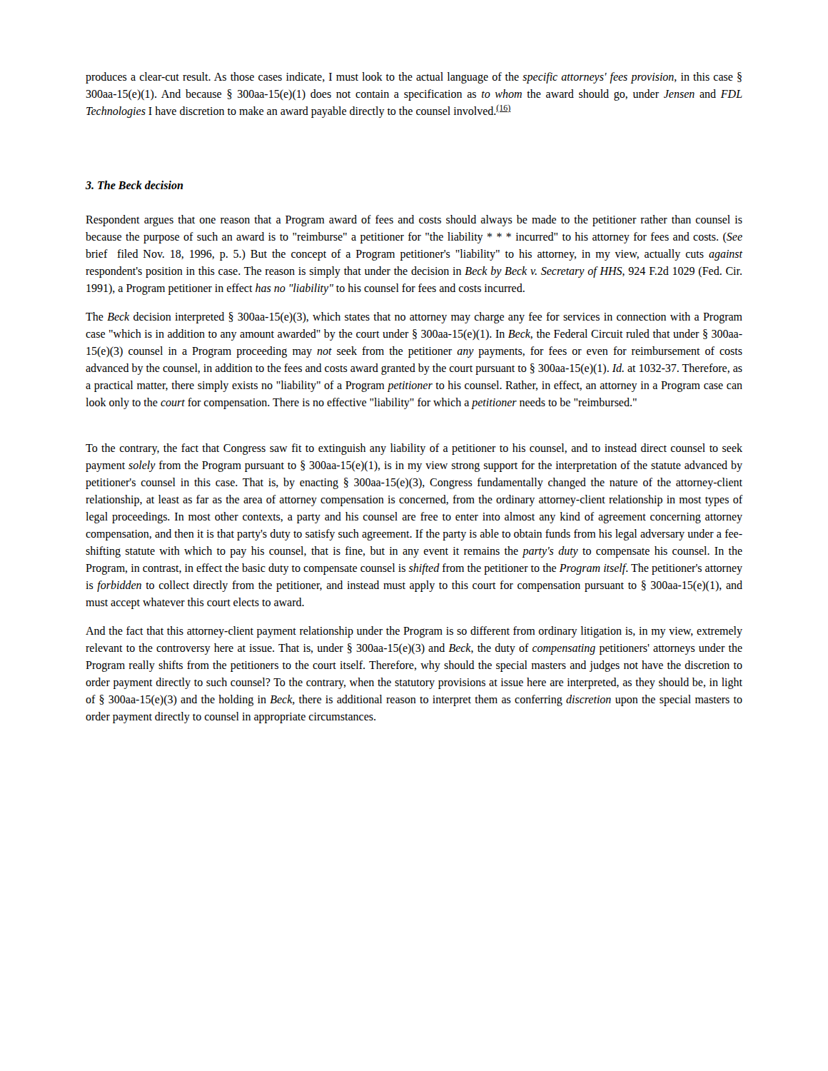produces a clear-cut result. As those cases indicate, I must look to the actual language of the specific attorneys' fees provision, in this case § 300aa-15(e)(1). And because § 300aa-15(e)(1) does not contain a specification as to whom the award should go, under Jensen and FDL Technologies I have discretion to make an award payable directly to the counsel involved.(16)
3. The Beck decision
Respondent argues that one reason that a Program award of fees and costs should always be made to the petitioner rather than counsel is because the purpose of such an award is to "reimburse" a petitioner for "the liability * * * incurred" to his attorney for fees and costs. (See brief filed Nov. 18, 1996, p. 5.) But the concept of a Program petitioner's "liability" to his attorney, in my view, actually cuts against respondent's position in this case. The reason is simply that under the decision in Beck by Beck v. Secretary of HHS, 924 F.2d 1029 (Fed. Cir. 1991), a Program petitioner in effect has no "liability" to his counsel for fees and costs incurred.
The Beck decision interpreted § 300aa-15(e)(3), which states that no attorney may charge any fee for services in connection with a Program case "which is in addition to any amount awarded" by the court under § 300aa-15(e)(1). In Beck, the Federal Circuit ruled that under § 300aa-15(e)(3) counsel in a Program proceeding may not seek from the petitioner any payments, for fees or even for reimbursement of costs advanced by the counsel, in addition to the fees and costs award granted by the court pursuant to § 300aa-15(e)(1). Id. at 1032-37. Therefore, as a practical matter, there simply exists no "liability" of a Program petitioner to his counsel. Rather, in effect, an attorney in a Program case can look only to the court for compensation. There is no effective "liability" for which a petitioner needs to be "reimbursed."
To the contrary, the fact that Congress saw fit to extinguish any liability of a petitioner to his counsel, and to instead direct counsel to seek payment solely from the Program pursuant to § 300aa-15(e)(1), is in my view strong support for the interpretation of the statute advanced by petitioner's counsel in this case. That is, by enacting § 300aa-15(e)(3), Congress fundamentally changed the nature of the attorney-client relationship, at least as far as the area of attorney compensation is concerned, from the ordinary attorney-client relationship in most types of legal proceedings. In most other contexts, a party and his counsel are free to enter into almost any kind of agreement concerning attorney compensation, and then it is that party's duty to satisfy such agreement. If the party is able to obtain funds from his legal adversary under a fee-shifting statute with which to pay his counsel, that is fine, but in any event it remains the party's duty to compensate his counsel. In the Program, in contrast, in effect the basic duty to compensate counsel is shifted from the petitioner to the Program itself. The petitioner's attorney is forbidden to collect directly from the petitioner, and instead must apply to this court for compensation pursuant to § 300aa-15(e)(1), and must accept whatever this court elects to award.
And the fact that this attorney-client payment relationship under the Program is so different from ordinary litigation is, in my view, extremely relevant to the controversy here at issue. That is, under § 300aa-15(e)(3) and Beck, the duty of compensating petitioners' attorneys under the Program really shifts from the petitioners to the court itself. Therefore, why should the special masters and judges not have the discretion to order payment directly to such counsel? To the contrary, when the statutory provisions at issue here are interpreted, as they should be, in light of § 300aa-15(e)(3) and the holding in Beck, there is additional reason to interpret them as conferring discretion upon the special masters to order payment directly to counsel in appropriate circumstances.